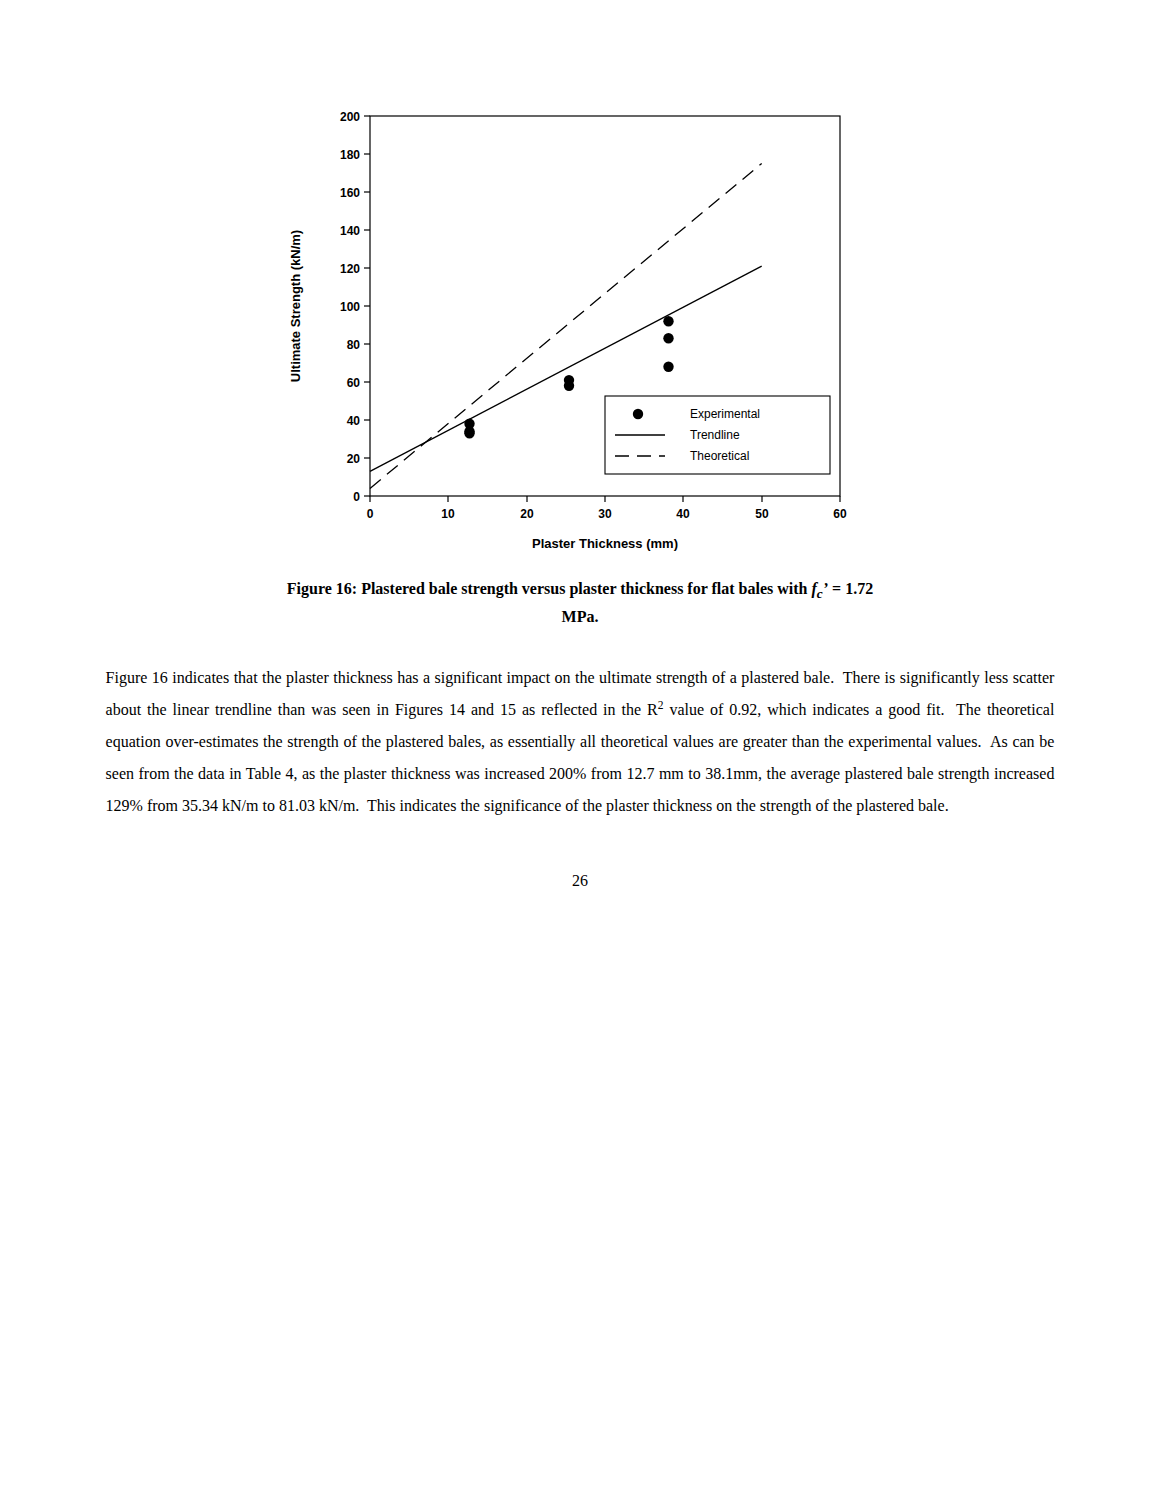0 20 40 60 80 100 120 140 160 180 200 0 10 20 30 40 50 60 Plaster Thickness (mm) Ultimate Strength (kN/m) Experimental Trendline Theoretical
Figure 16: Plastered bale strength versus plaster thickness for flat bales with fc’ = 1.72 MPa.
Figure 16 indicates that the plaster thickness has a significant impact on the ultimate strength of a plastered bale. There is significantly less scatter about the linear trendline than was seen in Figures 14 and 15 as reflected in the R2 value of 0.92, which indicates a good fit. The theoretical equation over-estimates the strength of the plastered bales, as essentially all theoretical values are greater than the experimental values. As can be seen from the data in Table 4, as the plaster thickness was increased 200% from 12.7 mm to 38.1mm, the average plastered bale strength increased 129% from 35.34 kN/m to 81.03 kN/m. This indicates the significance of the plaster thickness on the strength of the plastered bale.
26